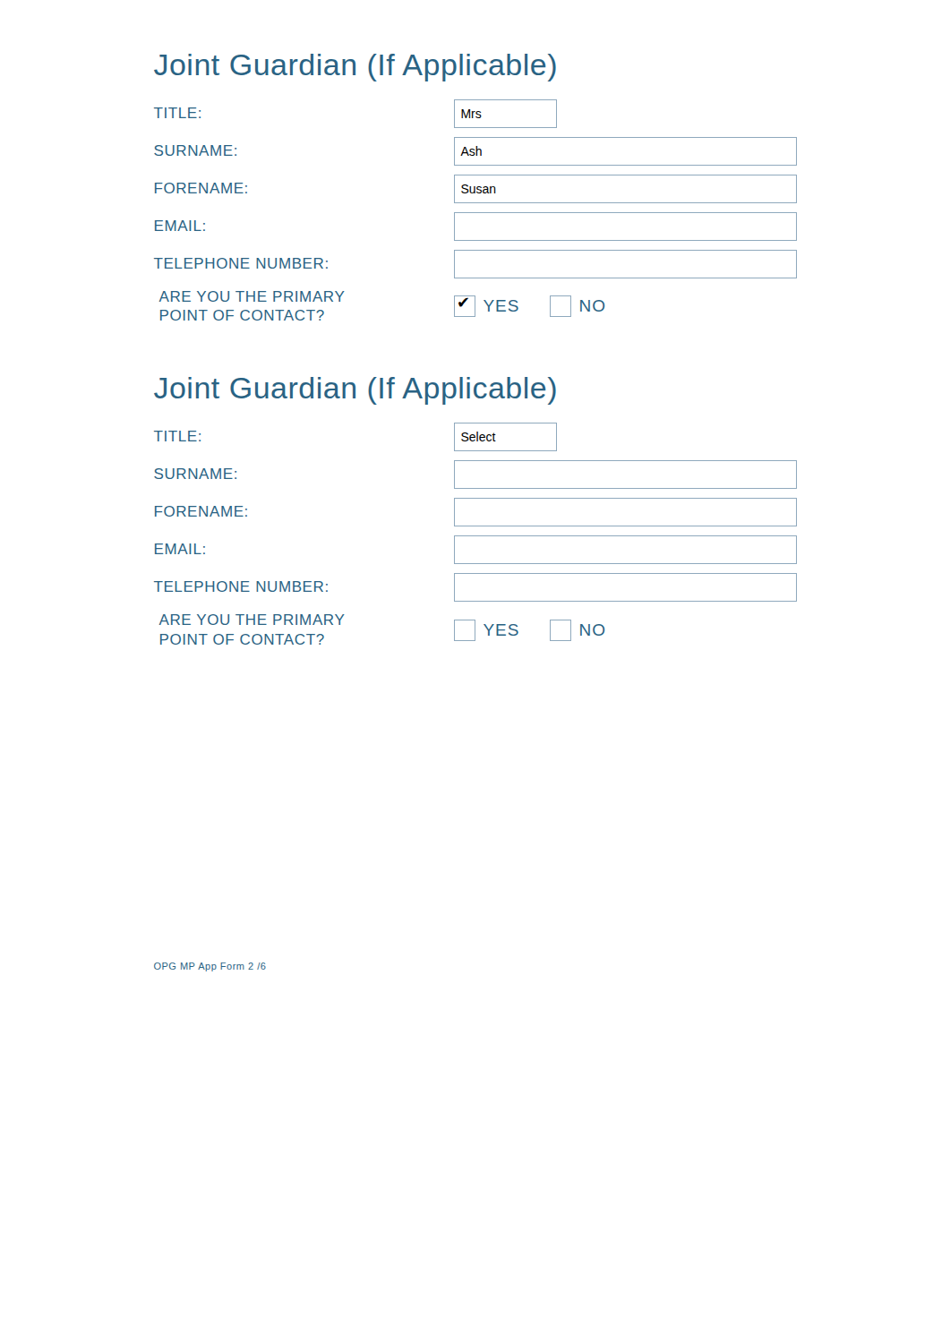Joint Guardian (If Applicable)
| Title: | |
| Surname: | |
| Forename: | |
| Email: | |
| Telephone Number: | |
| Are you the primary point of contact? | YES NO |
Joint Guardian (If Applicable)
| Title: | |
| Surname: | |
| Forename: | |
| Email: | |
| Telephone Number: | |
| Are you the primary point of contact? | YES NO |
OPG MP App Form 2 /6